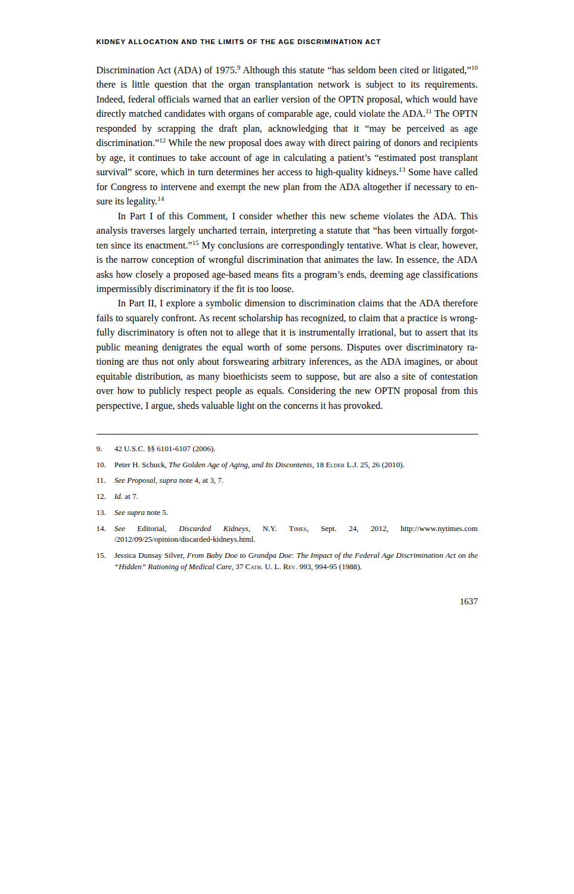Kidney Allocation and the Limits of the Age Discrimination Act
Discrimination Act (ADA) of 1975.9 Although this statute “has seldom been cited or litigated,”10 there is little question that the organ transplantation network is subject to its requirements. Indeed, federal officials warned that an earlier version of the OPTN proposal, which would have directly matched candidates with organs of comparable age, could violate the ADA.11 The OPTN responded by scrapping the draft plan, acknowledging that it “may be perceived as age discrimination.”12 While the new proposal does away with direct pairing of donors and recipients by age, it continues to take account of age in calculating a patient’s “estimated post transplant survival” score, which in turn determines her access to high-quality kidneys.13 Some have called for Congress to intervene and exempt the new plan from the ADA altogether if necessary to ensure its legality.14
In Part I of this Comment, I consider whether this new scheme violates the ADA. This analysis traverses largely uncharted terrain, interpreting a statute that “has been virtually forgotten since its enactment.”15 My conclusions are correspondingly tentative. What is clear, however, is the narrow conception of wrongful discrimination that animates the law. In essence, the ADA asks how closely a proposed age-based means fits a program’s ends, deeming age classifications impermissibly discriminatory if the fit is too loose.
In Part II, I explore a symbolic dimension to discrimination claims that the ADA therefore fails to squarely confront. As recent scholarship has recognized, to claim that a practice is wrongfully discriminatory is often not to allege that it is instrumentally irrational, but to assert that its public meaning denigrates the equal worth of some persons. Disputes over discriminatory rationing are thus not only about forswearing arbitrary inferences, as the ADA imagines, or about equitable distribution, as many bioethicists seem to suppose, but are also a site of contestation over how to publicly respect people as equals. Considering the new OPTN proposal from this perspective, I argue, sheds valuable light on the concerns it has provoked.
9. 42 U.S.C. §§ 6101-6107 (2006).
10. Peter H. Schuck, The Golden Age of Aging, and Its Discontents, 18 Elder L.J. 25, 26 (2010).
11. See Proposal, supra note 4, at 3, 7.
12. Id. at 7.
13. See supra note 5.
14. See Editorial, Discarded Kidneys, N.Y. Times, Sept. 24, 2012, http://www.nytimes.com /2012/09/25/opinion/discarded-kidneys.html.
15. Jessica Dunsay Silver, From Baby Doe to Grandpa Doe: The Impact of the Federal Age Discrimination Act on the “Hidden” Rationing of Medical Care, 37 Cath. U. L. Rev. 993, 994-95 (1988).
1637